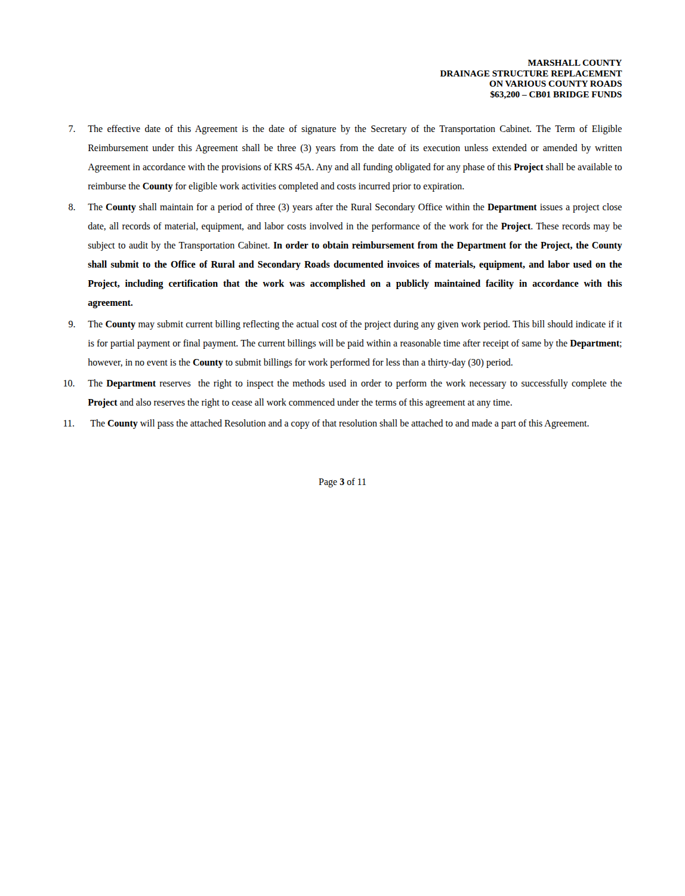MARSHALL COUNTY
DRAINAGE STRUCTURE REPLACEMENT
ON VARIOUS COUNTY ROADS
$63,200 – CB01 BRIDGE FUNDS
The effective date of this Agreement is the date of signature by the Secretary of the Transportation Cabinet. The Term of Eligible Reimbursement under this Agreement shall be three (3) years from the date of its execution unless extended or amended by written Agreement in accordance with the provisions of KRS 45A. Any and all funding obligated for any phase of this Project shall be available to reimburse the County for eligible work activities completed and costs incurred prior to expiration.
The County shall maintain for a period of three (3) years after the Rural Secondary Office within the Department issues a project close date, all records of material, equipment, and labor costs involved in the performance of the work for the Project. These records may be subject to audit by the Transportation Cabinet. In order to obtain reimbursement from the Department for the Project, the County shall submit to the Office of Rural and Secondary Roads documented invoices of materials, equipment, and labor used on the Project, including certification that the work was accomplished on a publicly maintained facility in accordance with this agreement.
The County may submit current billing reflecting the actual cost of the project during any given work period. This bill should indicate if it is for partial payment or final payment. The current billings will be paid within a reasonable time after receipt of same by the Department; however, in no event is the County to submit billings for work performed for less than a thirty-day (30) period.
The Department reserves the right to inspect the methods used in order to perform the work necessary to successfully complete the Project and also reserves the right to cease all work commenced under the terms of this agreement at any time.
The County will pass the attached Resolution and a copy of that resolution shall be attached to and made a part of this Agreement.
Page 3 of 11